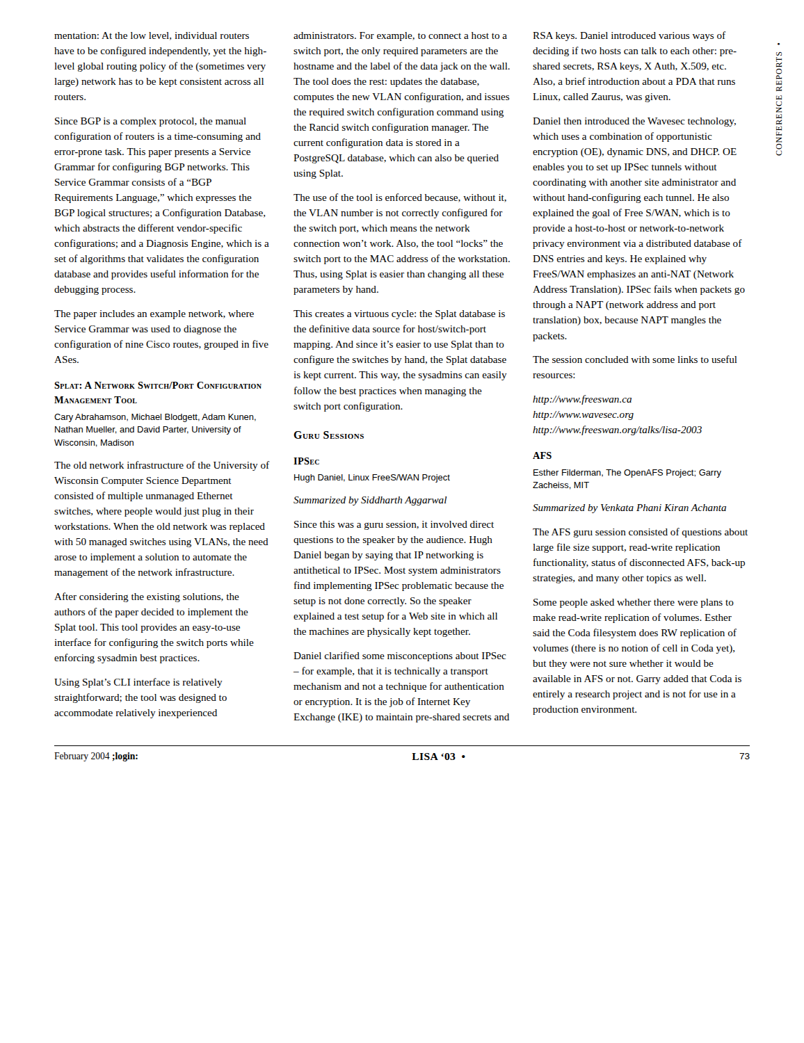CONFERENCE REPORTS •
mentation: At the low level, individual routers have to be configured independently, yet the high-level global routing policy of the (sometimes very large) network has to be kept consistent across all routers.
Since BGP is a complex protocol, the manual configuration of routers is a time-consuming and error-prone task. This paper presents a Service Grammar for configuring BGP networks. This Service Grammar consists of a “BGP Requirements Language,” which expresses the BGP logical structures; a Configuration Database, which abstracts the different vendor-specific configurations; and a Diagnosis Engine, which is a set of algorithms that validates the configuration database and provides useful information for the debugging process.
The paper includes an example network, where Service Grammar was used to diagnose the configuration of nine Cisco routes, grouped in five ASes.
Splat: A Network Switch/Port Configuration Management Tool
Cary Abrahamson, Michael Blodgett, Adam Kunen, Nathan Mueller, and David Parter, University of Wisconsin, Madison
The old network infrastructure of the University of Wisconsin Computer Science Department consisted of multiple unmanaged Ethernet switches, where people would just plug in their workstations. When the old network was replaced with 50 managed switches using VLANs, the need arose to implement a solution to automate the management of the network infrastructure.
After considering the existing solutions, the authors of the paper decided to implement the Splat tool. This tool provides an easy-to-use interface for configuring the switch ports while enforcing sysadmin best practices.
Using Splat’s CLI interface is relatively straightforward; the tool was designed to accommodate relatively inexperienced administrators. For example, to connect a host to a switch port, the only required parameters are the hostname and the label of the data jack on the wall. The tool does the rest: updates the database, computes the new VLAN configuration, and issues the required switch configuration command using the Rancid switch configuration manager. The current configuration data is stored in a PostgreSQL database, which can also be queried using Splat.
The use of the tool is enforced because, without it, the VLAN number is not correctly configured for the switch port, which means the network connection won’t work. Also, the tool “locks” the switch port to the MAC address of the workstation. Thus, using Splat is easier than changing all these parameters by hand.
This creates a virtuous cycle: the Splat database is the definitive data source for host/switch-port mapping. And since it’s easier to use Splat than to configure the switches by hand, the Splat database is kept current. This way, the sysadmins can easily follow the best practices when managing the switch port configuration.
Guru Sessions
IPSec
Hugh Daniel, Linux FreeS/WAN Project
Summarized by Siddharth Aggarwal
Since this was a guru session, it involved direct questions to the speaker by the audience. Hugh Daniel began by saying that IP networking is antithetical to IPSec. Most system administrators find implementing IPSec problematic because the setup is not done correctly. So the speaker explained a test setup for a Web site in which all the machines are physically kept together.
Daniel clarified some misconceptions about IPSec – for example, that it is technically a transport mechanism and not a technique for authentication or encryption. It is the job of Internet Key Exchange (IKE) to maintain pre-shared secrets and RSA keys. Daniel introduced various ways of deciding if two hosts can talk to each other: pre-shared secrets, RSA keys, X Auth, X.509, etc. Also, a brief introduction about a PDA that runs Linux, called Zaurus, was given.
Daniel then introduced the Wavesec technology, which uses a combination of opportunistic encryption (OE), dynamic DNS, and DHCP. OE enables you to set up IPSec tunnels without coordinating with another site administrator and without hand-configuring each tunnel. He also explained the goal of Free S/WAN, which is to provide a host-to-host or network-to-network privacy environment via a distributed database of DNS entries and keys. He explained why FreeS/WAN emphasizes an anti-NAT (Network Address Translation). IPSec fails when packets go through a NAPT (network address and port translation) box, because NAPT mangles the packets.
The session concluded with some links to useful resources:
http://www.freeswan.ca
http://www.wavesec.org
http://www.freeswan.org/talks/lisa-2003
AFS
Esther Filderman, The OpenAFS Project; Garry Zacheiss, MIT
Summarized by Venkata Phani Kiran Achanta
The AFS guru session consisted of questions about large file size support, read-write replication functionality, status of disconnected AFS, back-up strategies, and many other topics as well.
Some people asked whether there were plans to make read-write replication of volumes. Esther said the Coda filesystem does RW replication of volumes (there is no notion of cell in Coda yet), but they were not sure whether it would be available in AFS or not. Garry added that Coda is entirely a research project and is not for use in a production environment.
February 2004 ;login:
LISA ‘03 •
73